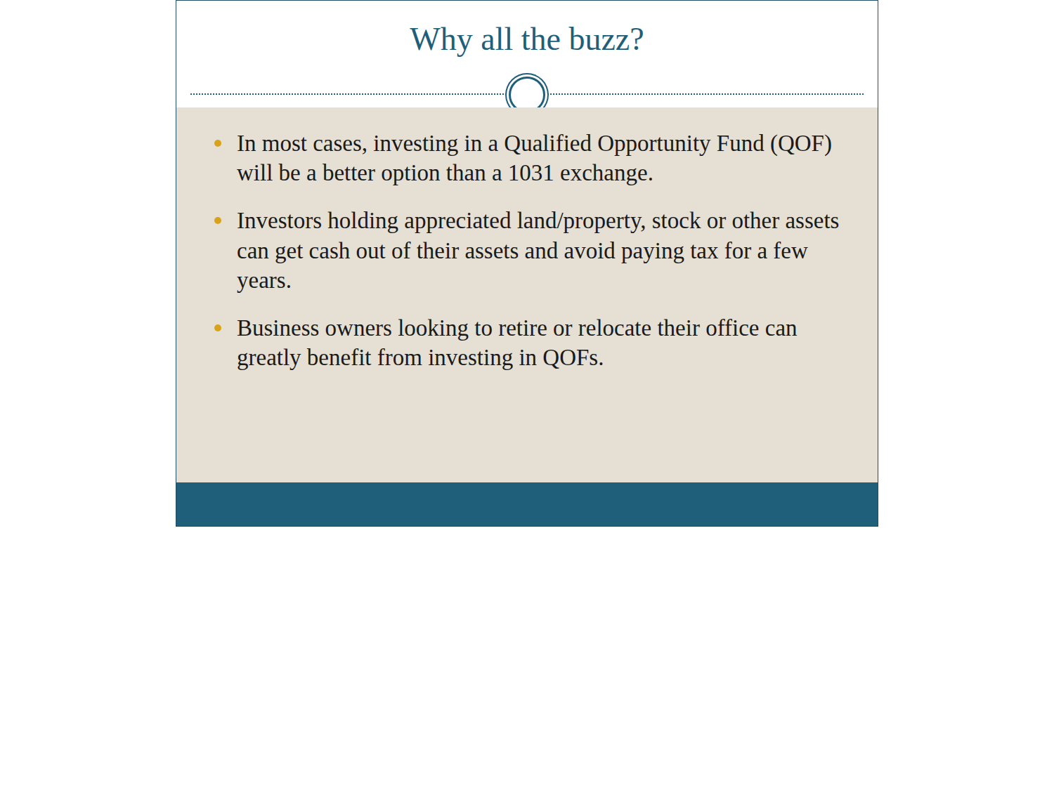Why all the buzz?
In most cases, investing in a Qualified Opportunity Fund (QOF) will be a better option than a 1031 exchange.
Investors holding appreciated land/property, stock or other assets can get cash out of their assets and avoid paying tax for a few years.
Business owners looking to retire or relocate their office can greatly benefit from investing in QOFs.